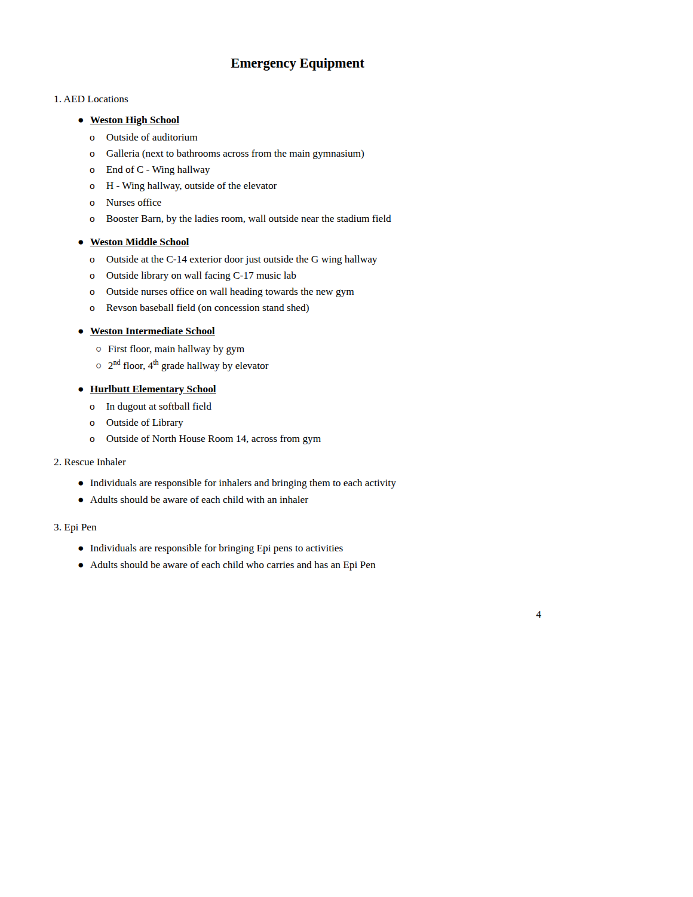Emergency Equipment
1. AED Locations
●Weston High School
o Outside of auditorium
o Galleria (next to bathrooms across from the main gymnasium)
o End of C - Wing hallway
o H - Wing hallway, outside of the elevator
o Nurses office
o Booster Barn, by the ladies room, wall outside near the stadium field
●Weston Middle School
o Outside at the C-14 exterior door just outside the G wing hallway
o Outside library on wall facing C-17 music lab
o Outside nurses office on wall heading towards the new gym
o Revson baseball field (on concession stand shed)
●Weston Intermediate School
○First floor, main hallway by gym
○2nd floor, 4th grade hallway by elevator
●Hurlbutt Elementary School
o In dugout at softball field
o Outside of Library
o Outside of North House Room 14, across from gym
2. Rescue Inhaler
●Individuals are responsible for inhalers and bringing them to each activity
●Adults should be aware of each child with an inhaler
3. Epi Pen
●Individuals are responsible for bringing Epi pens to activities
●Adults should be aware of each child who carries and has an Epi Pen
4